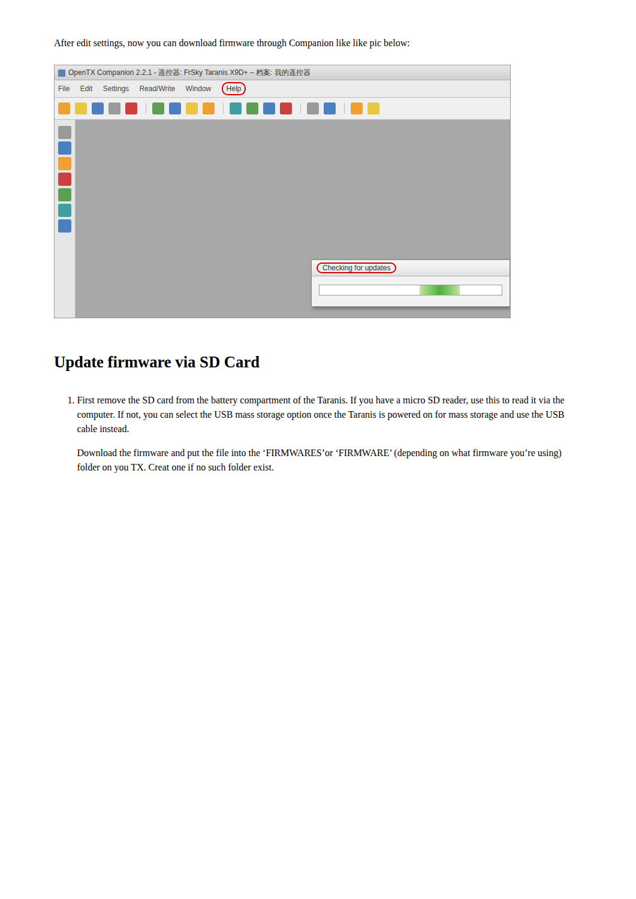After edit settings, now you can download firmware through Companion like like pic below:
OpenTX Companion 2.2.1 - 遥控器: FrSky Taranis X9D+ – 档案: 我的遥控器
File Edit Settings Read/Write Window Help
Checking for updates
Update firmware via SD Card
First remove the SD card from the battery compartment of the Taranis. If you have a micro SD reader, use this to read it via the computer. If not, you can select the USB mass storage option once the Taranis is powered on for mass storage and use the USB cable instead.
Download the firmware and put the file into the ‘FIRMWARES’or ‘FIRMWARE’ (depending on what firmware you’re using) folder on you TX. Creat one if no such folder exist.